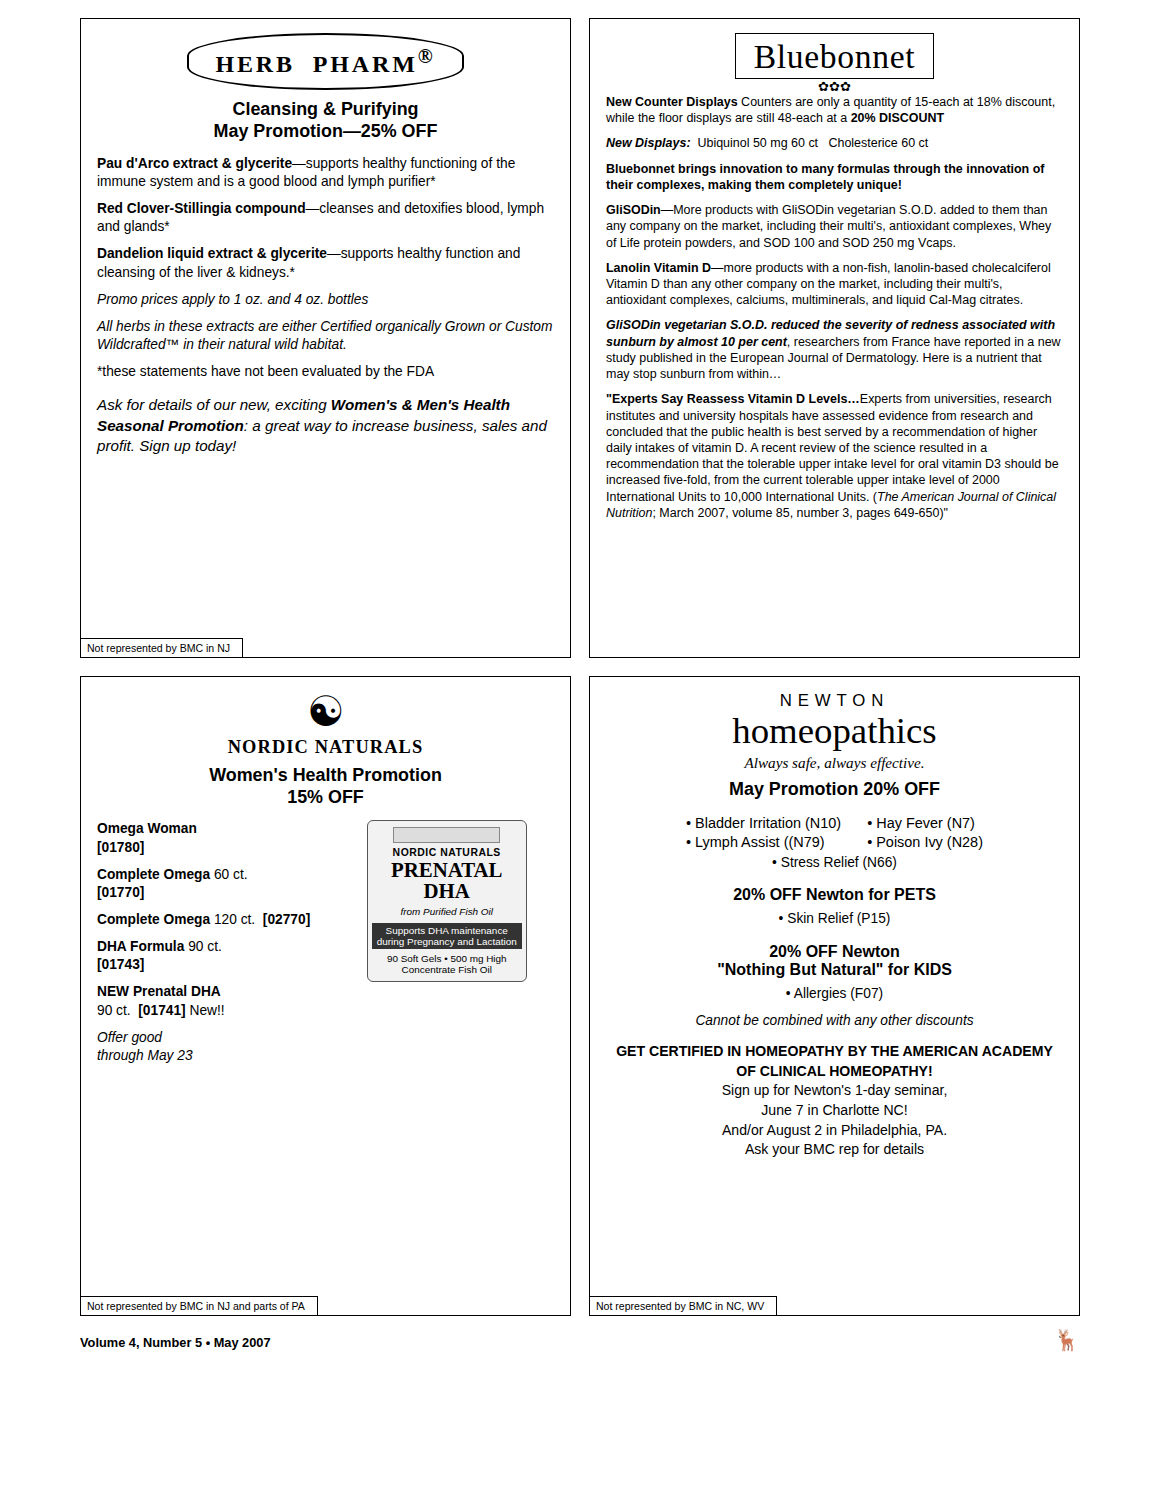HERB PHARM®
Cleansing & Purifying
May Promotion—25% OFF
Pau d'Arco extract & glycerite—supports healthy functioning of the immune system and is a good blood and lymph purifier*
Red Clover-Stillingia compound—cleanses and detoxifies blood, lymph and glands*
Dandelion liquid extract & glycerite—supports healthy function and cleansing of the liver & kidneys.*
Promo prices apply to 1 oz. and 4 oz. bottles
All herbs in these extracts are either Certified organically Grown or Custom Wildcrafted™ in their natural wild habitat.
*these statements have not been evaluated by the FDA
Ask for details of our new, exciting Women's & Men's Health Seasonal Promotion: a great way to increase business, sales and profit. Sign up today!
Not represented by BMC in NJ
Bluebonnet
✿✿✿
New Counter Displays Counters are only a quantity of 15-each at 18% discount, while the floor displays are still 48-each at a 20% DISCOUNT
New Displays: Ubiquinol 50 mg 60 ct Cholesterice 60 ct
Bluebonnet brings innovation to many formulas through the innovation of their complexes, making them completely unique!
GliSODin—More products with GliSODin vegetarian S.O.D. added to them than any company on the market, including their multi's, antioxidant complexes, Whey of Life protein powders, and SOD 100 and SOD 250 mg Vcaps.
Lanolin Vitamin D—more products with a non-fish, lanolin-based cholecalciferol Vitamin D than any other company on the market, including their multi's, antioxidant complexes, calciums, multiminerals, and liquid Cal-Mag citrates.
GliSODin vegetarian S.O.D. reduced the severity of redness associated with sunburn by almost 10 per cent, researchers from France have reported in a new study published in the European Journal of Dermatology. Here is a nutrient that may stop sunburn from within…
"Experts Say Reassess Vitamin D Levels…Experts from universities, research institutes and university hospitals have assessed evidence from research and concluded that the public health is best served by a recommendation of higher daily intakes of vitamin D. A recent review of the science resulted in a recommendation that the tolerable upper intake level for oral vitamin D3 should be increased five-fold, from the current tolerable upper intake level of 2000 International Units to 10,000 International Units. (The American Journal of Clinical Nutrition; March 2007, volume 85, number 3, pages 649-650)"
☯
NORDIC NATURALS
Women's Health Promotion
15% OFF
Omega Woman
[01780]
Complete Omega 60 ct.
[01770]
Complete Omega 120 ct. [02770]
DHA Formula 90 ct.
[01743]
NEW Prenatal DHA
90 ct. [01741] New!!
Offer good
through May 23
NORDIC NATURALS
PRENATAL
DHA
from Purified Fish Oil
Supports DHA maintenance
during Pregnancy and Lactation
90 Soft Gels • 500 mg High Concentrate Fish Oil
Not represented by BMC in NJ and parts of PA
NEWTON
homeopathics
Always safe, always effective.
May Promotion 20% OFF
• Bladder Irritation (N10)
• Lymph Assist ((N79)
• Hay Fever (N7)
• Poison Ivy (N28)
• Stress Relief (N66)
20% OFF Newton for PETS
• Skin Relief (P15)
20% OFF Newton
"Nothing But Natural" for KIDS
• Allergies (F07)
Cannot be combined with any other discounts
GET CERTIFIED IN HOMEOPATHY BY THE AMERICAN ACADEMY OF CLINICAL HOMEOPATHY!
Sign up for Newton's 1-day seminar,
June 7 in Charlotte NC!
And/or August 2 in Philadelphia, PA.
Ask your BMC rep for details
Not represented by BMC in NC, WV
Volume 4, Number 5 • May 2007
🦌